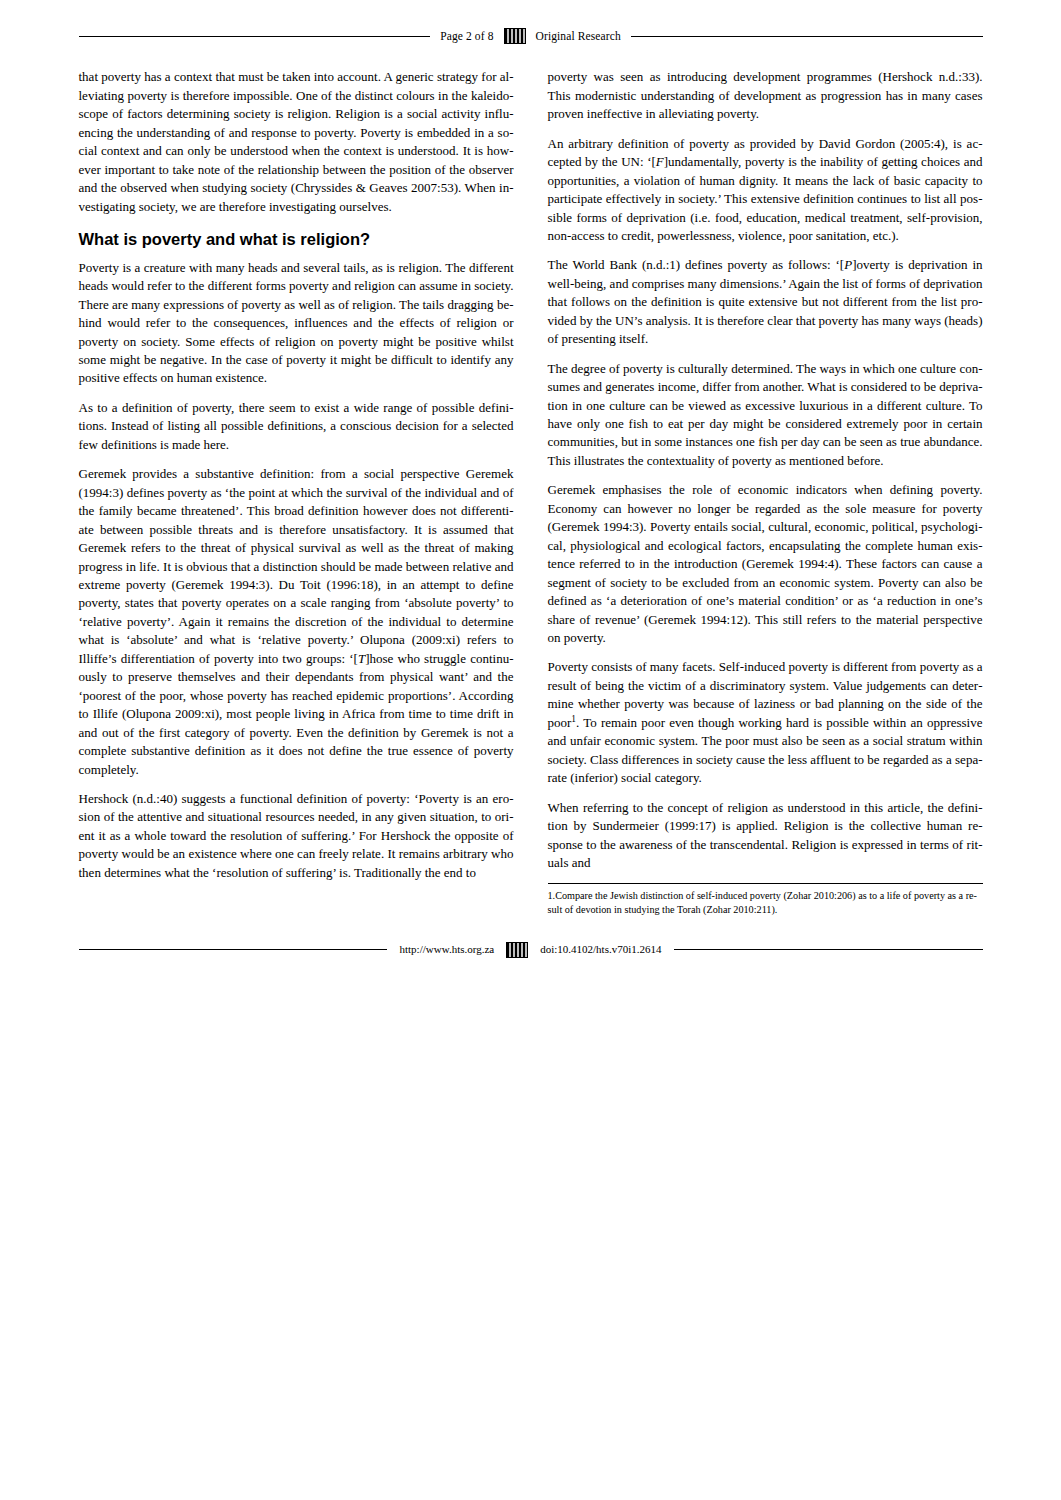Page 2 of 8 Original Research
that poverty has a context that must be taken into account. A generic strategy for alleviating poverty is therefore impossible. One of the distinct colours in the kaleidoscope of factors determining society is religion. Religion is a social activity influencing the understanding of and response to poverty. Poverty is embedded in a social context and can only be understood when the context is understood. It is however important to take note of the relationship between the position of the observer and the observed when studying society (Chryssides & Geaves 2007:53). When investigating society, we are therefore investigating ourselves.
What is poverty and what is religion?
Poverty is a creature with many heads and several tails, as is religion. The different heads would refer to the different forms poverty and religion can assume in society. There are many expressions of poverty as well as of religion. The tails dragging behind would refer to the consequences, influences and the effects of religion or poverty on society. Some effects of religion on poverty might be positive whilst some might be negative. In the case of poverty it might be difficult to identify any positive effects on human existence.
As to a definition of poverty, there seem to exist a wide range of possible definitions. Instead of listing all possible definitions, a conscious decision for a selected few definitions is made here.
Geremek provides a substantive definition: from a social perspective Geremek (1994:3) defines poverty as ‘the point at which the survival of the individual and of the family became threatened’. This broad definition however does not differentiate between possible threats and is therefore unsatisfactory. It is assumed that Geremek refers to the threat of physical survival as well as the threat of making progress in life. It is obvious that a distinction should be made between relative and extreme poverty (Geremek 1994:3). Du Toit (1996:18), in an attempt to define poverty, states that poverty operates on a scale ranging from ‘absolute poverty’ to ‘relative poverty’. Again it remains the discretion of the individual to determine what is ‘absolute’ and what is ‘relative poverty.’ Olupona (2009:xi) refers to Illiffe’s differentiation of poverty into two groups: ‘[T]hose who struggle continuously to preserve themselves and their dependants from physical want’ and the ‘poorest of the poor, whose poverty has reached epidemic proportions’. According to Illife (Olupona 2009:xi), most people living in Africa from time to time drift in and out of the first category of poverty. Even the definition by Geremek is not a complete substantive definition as it does not define the true essence of poverty completely.
Hershock (n.d.:40) suggests a functional definition of poverty: ‘Poverty is an erosion of the attentive and situational resources needed, in any given situation, to orient it as a whole toward the resolution of suffering.’ For Hershock the opposite of poverty would be an existence where one can freely relate. It remains arbitrary who then determines what the ‘resolution of suffering’ is. Traditionally the end to
poverty was seen as introducing development programmes (Hershock n.d.:33). This modernistic understanding of development as progression has in many cases proven ineffective in alleviating poverty.
An arbitrary definition of poverty as provided by David Gordon (2005:4), is accepted by the UN: ‘[F]undamentally, poverty is the inability of getting choices and opportunities, a violation of human dignity. It means the lack of basic capacity to participate effectively in society.’ This extensive definition continues to list all possible forms of deprivation (i.e. food, education, medical treatment, self-provision, non-access to credit, powerlessness, violence, poor sanitation, etc.).
The World Bank (n.d.:1) defines poverty as follows: ‘[P]overty is deprivation in well-being, and comprises many dimensions.’ Again the list of forms of deprivation that follows on the definition is quite extensive but not different from the list provided by the UN’s analysis. It is therefore clear that poverty has many ways (heads) of presenting itself.
The degree of poverty is culturally determined. The ways in which one culture consumes and generates income, differ from another. What is considered to be deprivation in one culture can be viewed as excessive luxurious in a different culture. To have only one fish to eat per day might be considered extremely poor in certain communities, but in some instances one fish per day can be seen as true abundance. This illustrates the contextuality of poverty as mentioned before.
Geremek emphasises the role of economic indicators when defining poverty. Economy can however no longer be regarded as the sole measure for poverty (Geremek 1994:3). Poverty entails social, cultural, economic, political, psychological, physiological and ecological factors, encapsulating the complete human existence referred to in the introduction (Geremek 1994:4). These factors can cause a segment of society to be excluded from an economic system. Poverty can also be defined as ‘a deterioration of one’s material condition’ or as ‘a reduction in one’s share of revenue’ (Geremek 1994:12). This still refers to the material perspective on poverty.
Poverty consists of many facets. Self-induced poverty is different from poverty as a result of being the victim of a discriminatory system. Value judgements can determine whether poverty was because of laziness or bad planning on the side of the poor1. To remain poor even though working hard is possible within an oppressive and unfair economic system. The poor must also be seen as a social stratum within society. Class differences in society cause the less affluent to be regarded as a separate (inferior) social category.
When referring to the concept of religion as understood in this article, the definition by Sundermeier (1999:17) is applied. Religion is the collective human response to the awareness of the transcendental. Religion is expressed in terms of rituals and
1.Compare the Jewish distinction of self-induced poverty (Zohar 2010:206) as to a life of poverty as a result of devotion in studying the Torah (Zohar 2010:211).
http://www.hts.org.za doi:10.4102/hts.v70i1.2614